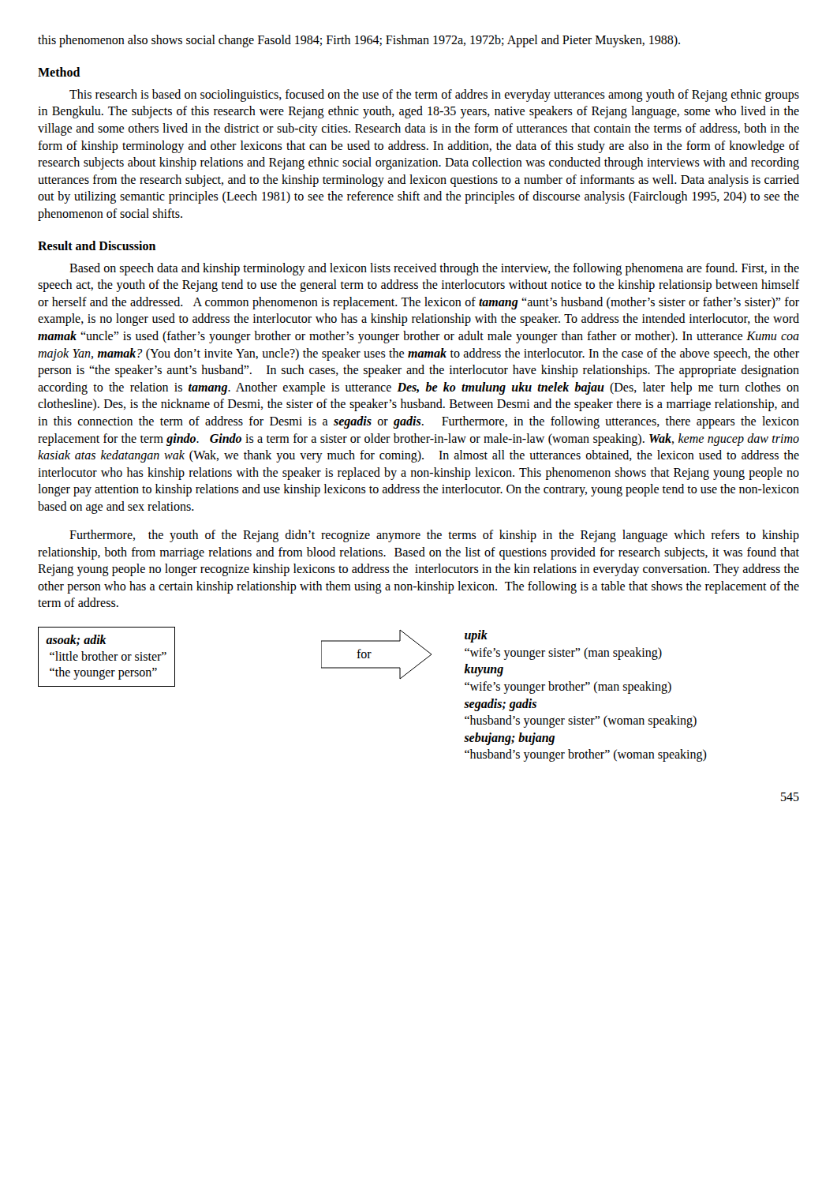this phenomenon also shows social change Fasold 1984; Firth 1964; Fishman 1972a, 1972b; Appel and Pieter Muysken, 1988).
Method
This research is based on sociolinguistics, focused on the use of the term of addres in everyday utterances among youth of Rejang ethnic groups in Bengkulu. The subjects of this research were Rejang ethnic youth, aged 18-35 years, native speakers of Rejang language, some who lived in the village and some others lived in the district or sub-city cities. Research data is in the form of utterances that contain the terms of address, both in the form of kinship terminology and other lexicons that can be used to address. In addition, the data of this study are also in the form of knowledge of research subjects about kinship relations and Rejang ethnic social organization. Data collection was conducted through interviews with and recording utterances from the research subject, and to the kinship terminology and lexicon questions to a number of informants as well. Data analysis is carried out by utilizing semantic principles (Leech 1981) to see the reference shift and the principles of discourse analysis (Fairclough 1995, 204) to see the phenomenon of social shifts.
Result and Discussion
Based on speech data and kinship terminology and lexicon lists received through the interview, the following phenomena are found. First, in the speech act, the youth of the Rejang tend to use the general term to address the interlocutors without notice to the kinship relationsip between himself or herself and the addressed. A common phenomenon is replacement. The lexicon of tamang “aunt’s husband (mother’s sister or father’s sister)” for example, is no longer used to address the interlocutor who has a kinship relationship with the speaker. To address the intended interlocutor, the word mamak “uncle” is used (father’s younger brother or mother’s younger brother or adult male younger than father or mother). In utterance Kumu coa majok Yan, mamak? (You don’t invite Yan, uncle?) the speaker uses the mamak to address the interlocutor. In the case of the above speech, the other person is “the speaker’s aunt’s husband”. In such cases, the speaker and the interlocutor have kinship relationships. The appropriate designation according to the relation is tamang. Another example is utterance Des, be ko tmulung uku tnelek bajau (Des, later help me turn clothes on clothesline). Des, is the nickname of Desmi, the sister of the speaker’s husband. Between Desmi and the speaker there is a marriage relationship, and in this connection the term of address for Desmi is a segadis or gadis. Furthermore, in the following utterances, there appears the lexicon replacement for the term gindo. Gindo is a term for a sister or older brother-in-law or male-in-law (woman speaking). Wak, keme ngucep daw trimo kasiak atas kedatangan wak (Wak, we thank you very much for coming). In almost all the utterances obtained, the lexicon used to address the interlocutor who has kinship relations with the speaker is replaced by a non-kinship lexicon. This phenomenon shows that Rejang young people no longer pay attention to kinship relations and use kinship lexicons to address the interlocutor. On the contrary, young people tend to use the non-lexicon based on age and sex relations.
Furthermore, the youth of the Rejang didn’t recognize anymore the terms of kinship in the Rejang language which refers to kinship relationship, both from marriage relations and from blood relations. Based on the list of questions provided for research subjects, it was found that Rejang young people no longer recognize kinship lexicons to address the interlocutors in the kin relations in everyday conversation. They address the other person who has a certain kinship relationship with them using a non-kinship lexicon. The following is a table that shows the replacement of the term of address.
| asoak; adik “little brother or sister” “the younger person” | for | upik “wife’s younger sister” (man speaking) kuyung “wife’s younger brother” (man speaking) segadis; gadis “husband’s younger sister” (woman speaking) sebujang; bujang “husband’s younger brother” (woman speaking) |
545